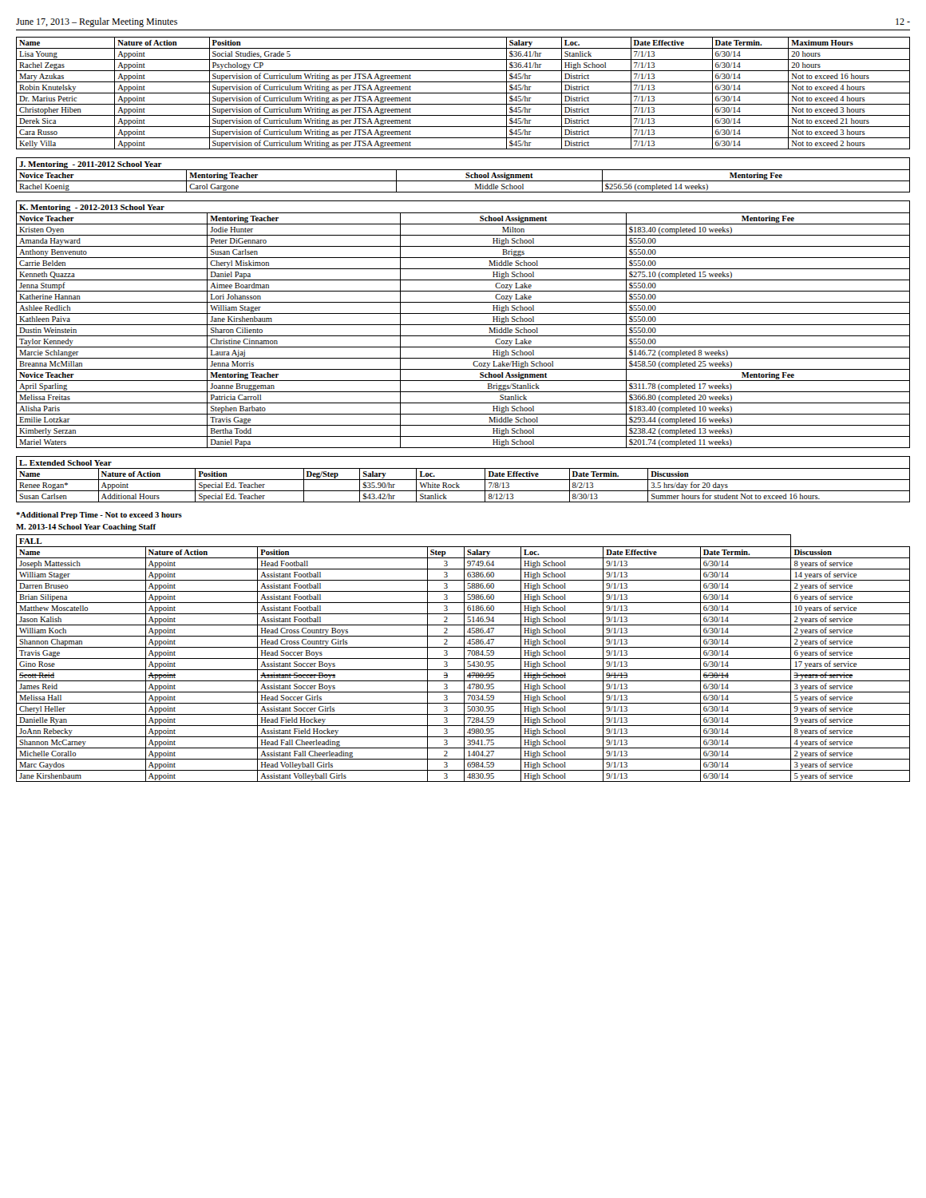June 17, 2013 – Regular Meeting Minutes 12 -
| Name | Nature of Action | Position | Salary | Loc. | Date Effective | Date Termin. | Maximum Hours |
| --- | --- | --- | --- | --- | --- | --- | --- |
| Lisa Young | Appoint | Social Studies, Grade 5 | $36.41/hr | Stanlick | 7/1/13 | 6/30/14 | 20 hours |
| Rachel Zegas | Appoint | Psychology CP | $36.41/hr | High School | 7/1/13 | 6/30/14 | 20 hours |
| Mary Azukas | Appoint | Supervision of Curriculum Writing as per JTSA Agreement | $45/hr | District | 7/1/13 | 6/30/14 | Not to exceed 16 hours |
| Robin Knutelsky | Appoint | Supervision of Curriculum Writing as per JTSA Agreement | $45/hr | District | 7/1/13 | 6/30/14 | Not to exceed 4 hours |
| Dr. Marius Petric | Appoint | Supervision of Curriculum Writing as per JTSA Agreement | $45/hr | District | 7/1/13 | 6/30/14 | Not to exceed 4 hours |
| Christopher Hiben | Appoint | Supervision of Curriculum Writing as per JTSA Agreement | $45/hr | District | 7/1/13 | 6/30/14 | Not to exceed 3 hours |
| Derek Sica | Appoint | Supervision of Curriculum Writing as per JTSA Agreement | $45/hr | District | 7/1/13 | 6/30/14 | Not to exceed 21 hours |
| Cara Russo | Appoint | Supervision of Curriculum Writing as per JTSA Agreement | $45/hr | District | 7/1/13 | 6/30/14 | Not to exceed 3 hours |
| Kelly Villa | Appoint | Supervision of Curriculum Writing as per JTSA Agreement | $45/hr | District | 7/1/13 | 6/30/14 | Not to exceed 2 hours |
| J. Mentoring - 2011-2012 School Year |
| Novice Teacher | Mentoring Teacher | School Assignment | Mentoring Fee |
| Rachel Koenig | Carol Gargone | Middle School | $256.56 (completed 14 weeks) |
| K. Mentoring - 2012-2013 School Year |
| Novice Teacher | Mentoring Teacher | School Assignment | Mentoring Fee |
| Kristen Oyen | Jodie Hunter | Milton | $183.40 (completed 10 weeks) |
| Amanda Hayward | Peter DiGennaro | High School | $550.00 |
| Anthony Benvenuto | Susan Carlsen | Briggs | $550.00 |
| Carrie Belden | Cheryl Miskimon | Middle School | $550.00 |
| Kenneth Quazza | Daniel Papa | High School | $275.10 (completed 15 weeks) |
| Jenna Stumpf | Aimee Boardman | Cozy Lake | $550.00 |
| Katherine Hannan | Lori Johansson | Cozy Lake | $550.00 |
| Ashlee Redlich | William Stager | High School | $550.00 |
| Kathleen Paiva | Jane Kirshenbaum | High School | $550.00 |
| Dustin Weinstein | Sharon Ciliento | Middle School | $550.00 |
| Taylor Kennedy | Christine Cinnamon | Cozy Lake | $550.00 |
| Marcie Schlanger | Laura Ajaj | High School | $146.72 (completed 8 weeks) |
| Breanna McMillan | Jenna Morris | Cozy Lake/High School | $458.50 (completed 25 weeks) |
| Novice Teacher | Mentoring Teacher | School Assignment | Mentoring Fee |
| April Sparling | Joanne Bruggeman | Briggs/Stanlick | $311.78 (completed 17 weeks) |
| Melissa Freitas | Patricia Carroll | Stanlick | $366.80 (completed 20 weeks) |
| Alisha Paris | Stephen Barbato | High School | $183.40 (completed 10 weeks) |
| Emilie Lotzkar | Travis Gage | Middle School | $293.44 (completed 16 weeks) |
| Kimberly Serzan | Bertha Todd | High School | $238.42 (completed 13 weeks) |
| Mariel Waters | Daniel Papa | High School | $201.74 (completed 11 weeks) |
| L. Extended School Year |
| Name | Nature of Action | Position | Deg/Step | Salary | Loc. | Date Effective | Date Termin. | Discussion |
| Renee Rogan* | Appoint | Special Ed. Teacher | | $35.90/hr | White Rock | 7/8/13 | 8/2/13 | 3.5 hrs/day for 20 days |
| Susan Carlsen | Additional Hours | Special Ed. Teacher | | $43.42/hr | Stanlick | 8/12/13 | 8/30/13 | Summer hours for student Not to exceed 16 hours. |
*Additional Prep Time - Not to exceed 3 hours
M. 2013-14 School Year Coaching Staff
| FALL |
| Name | Nature of Action | Position | Step | Salary | Loc. | Date Effective | Date Termin. | Discussion |
| Joseph Mattessich | Appoint | Head Football | 3 | 9749.64 | High School | 9/1/13 | 6/30/14 | 8 years of service |
| William Stager | Appoint | Assistant Football | 3 | 6386.60 | High School | 9/1/13 | 6/30/14 | 14 years of service |
| Darren Bruseo | Appoint | Assistant Football | 3 | 5886.60 | High School | 9/1/13 | 6/30/14 | 2 years of service |
| Brian Silipena | Appoint | Assistant Football | 3 | 5986.60 | High School | 9/1/13 | 6/30/14 | 6 years of service |
| Matthew Moscatello | Appoint | Assistant Football | 3 | 6186.60 | High School | 9/1/13 | 6/30/14 | 10 years of service |
| Jason Kalish | Appoint | Assistant Football | 2 | 5146.94 | High School | 9/1/13 | 6/30/14 | 2 years of service |
| William Koch | Appoint | Head Cross Country Boys | 2 | 4586.47 | High School | 9/1/13 | 6/30/14 | 2 years of service |
| Shannon Chapman | Appoint | Head Cross Country Girls | 2 | 4586.47 | High School | 9/1/13 | 6/30/14 | 2 years of service |
| Travis Gage | Appoint | Head Soccer Boys | 3 | 7084.59 | High School | 9/1/13 | 6/30/14 | 6 years of service |
| Gino Rose | Appoint | Assistant Soccer Boys | 3 | 5430.95 | High School | 9/1/13 | 6/30/14 | 17 years of service |
| Scott Reid | Appoint | Assistant Soccer Boys | 3 | 4780.95 | High School | 9/1/13 | 6/30/14 | 3 years of service |
| James Reid | Appoint | Assistant Soccer Boys | 3 | 4780.95 | High School | 9/1/13 | 6/30/14 | 3 years of service |
| Melissa Hall | Appoint | Head Soccer Girls | 3 | 7034.59 | High School | 9/1/13 | 6/30/14 | 5 years of service |
| Cheryl Heller | Appoint | Assistant Soccer Girls | 3 | 5030.95 | High School | 9/1/13 | 6/30/14 | 9 years of service |
| Danielle Ryan | Appoint | Head Field Hockey | 3 | 7284.59 | High School | 9/1/13 | 6/30/14 | 9 years of service |
| JoAnn Rebecky | Appoint | Assistant Field Hockey | 3 | 4980.95 | High School | 9/1/13 | 6/30/14 | 8 years of service |
| Shannon McCarney | Appoint | Head Fall Cheerleading | 3 | 3941.75 | High School | 9/1/13 | 6/30/14 | 4 years of service |
| Michelle Corallo | Appoint | Assistant Fall Cheerleading | 2 | 1404.27 | High School | 9/1/13 | 6/30/14 | 2 years of service |
| Marc Gaydos | Appoint | Head Volleyball Girls | 3 | 6984.59 | High School | 9/1/13 | 6/30/14 | 3 years of service |
| Jane Kirshenbaum | Appoint | Assistant Volleyball Girls | 3 | 4830.95 | High School | 9/1/13 | 6/30/14 | 5 years of service |